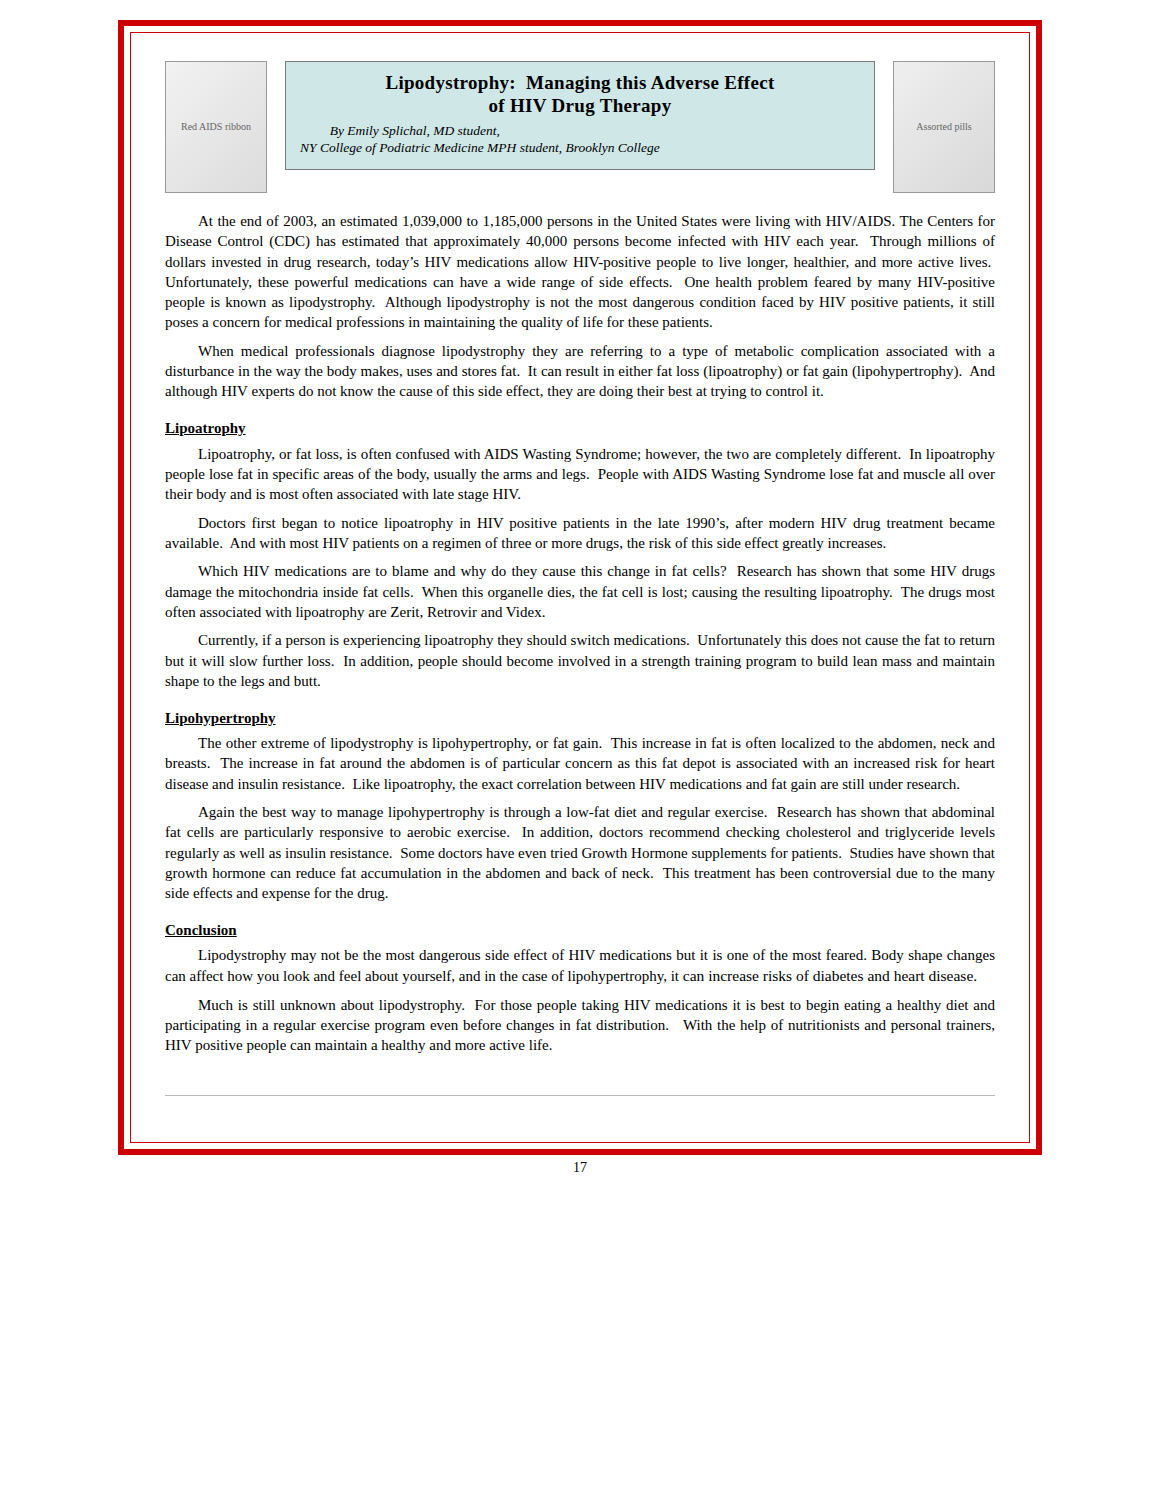Red AIDS ribbon
Lipodystrophy: Managing this Adverse Effect
of HIV Drug Therapy
By Emily Splichal, MD student,
NY College of Podiatric Medicine MPH student, Brooklyn College
Assorted pills
At the end of 2003, an estimated 1,039,000 to 1,185,000 persons in the United States were living with HIV/AIDS. The Centers for Disease Control (CDC) has estimated that approximately 40,000 persons become infected with HIV each year. Through millions of dollars invested in drug research, today’s HIV medications allow HIV-positive people to live longer, healthier, and more active lives. Unfortunately, these powerful medications can have a wide range of side effects. One health problem feared by many HIV-positive people is known as lipodystrophy. Although lipodystrophy is not the most dangerous condition faced by HIV positive patients, it still poses a concern for medical professions in maintaining the quality of life for these patients.
When medical professionals diagnose lipodystrophy they are referring to a type of metabolic complication associated with a disturbance in the way the body makes, uses and stores fat. It can result in either fat loss (lipoatrophy) or fat gain (lipohypertrophy). And although HIV experts do not know the cause of this side effect, they are doing their best at trying to control it.
Lipoatrophy
Lipoatrophy, or fat loss, is often confused with AIDS Wasting Syndrome; however, the two are completely different. In lipoatrophy people lose fat in specific areas of the body, usually the arms and legs. People with AIDS Wasting Syndrome lose fat and muscle all over their body and is most often associated with late stage HIV.
Doctors first began to notice lipoatrophy in HIV positive patients in the late 1990’s, after modern HIV drug treatment became available. And with most HIV patients on a regimen of three or more drugs, the risk of this side effect greatly increases.
Which HIV medications are to blame and why do they cause this change in fat cells? Research has shown that some HIV drugs damage the mitochondria inside fat cells. When this organelle dies, the fat cell is lost; causing the resulting lipoatrophy. The drugs most often associated with lipoatrophy are Zerit, Retrovir and Videx.
Currently, if a person is experiencing lipoatrophy they should switch medications. Unfortunately this does not cause the fat to return but it will slow further loss. In addition, people should become involved in a strength training program to build lean mass and maintain shape to the legs and butt.
Lipohypertrophy
The other extreme of lipodystrophy is lipohypertrophy, or fat gain. This increase in fat is often localized to the abdomen, neck and breasts. The increase in fat around the abdomen is of particular concern as this fat depot is associated with an increased risk for heart disease and insulin resistance. Like lipoatrophy, the exact correlation between HIV medications and fat gain are still under research.
Again the best way to manage lipohypertrophy is through a low-fat diet and regular exercise. Research has shown that abdominal fat cells are particularly responsive to aerobic exercise. In addition, doctors recommend checking cholesterol and triglyceride levels regularly as well as insulin resistance. Some doctors have even tried Growth Hormone supplements for patients. Studies have shown that growth hormone can reduce fat accumulation in the abdomen and back of neck. This treatment has been controversial due to the many side effects and expense for the drug.
Conclusion
Lipodystrophy may not be the most dangerous side effect of HIV medications but it is one of the most feared. Body shape changes can affect how you look and feel about yourself, and in the case of lipohypertrophy, it can increase risks of diabetes and heart disease.
Much is still unknown about lipodystrophy. For those people taking HIV medications it is best to begin eating a healthy diet and participating in a regular exercise program even before changes in fat distribution. With the help of nutritionists and personal trainers, HIV positive people can maintain a healthy and more active life.
17